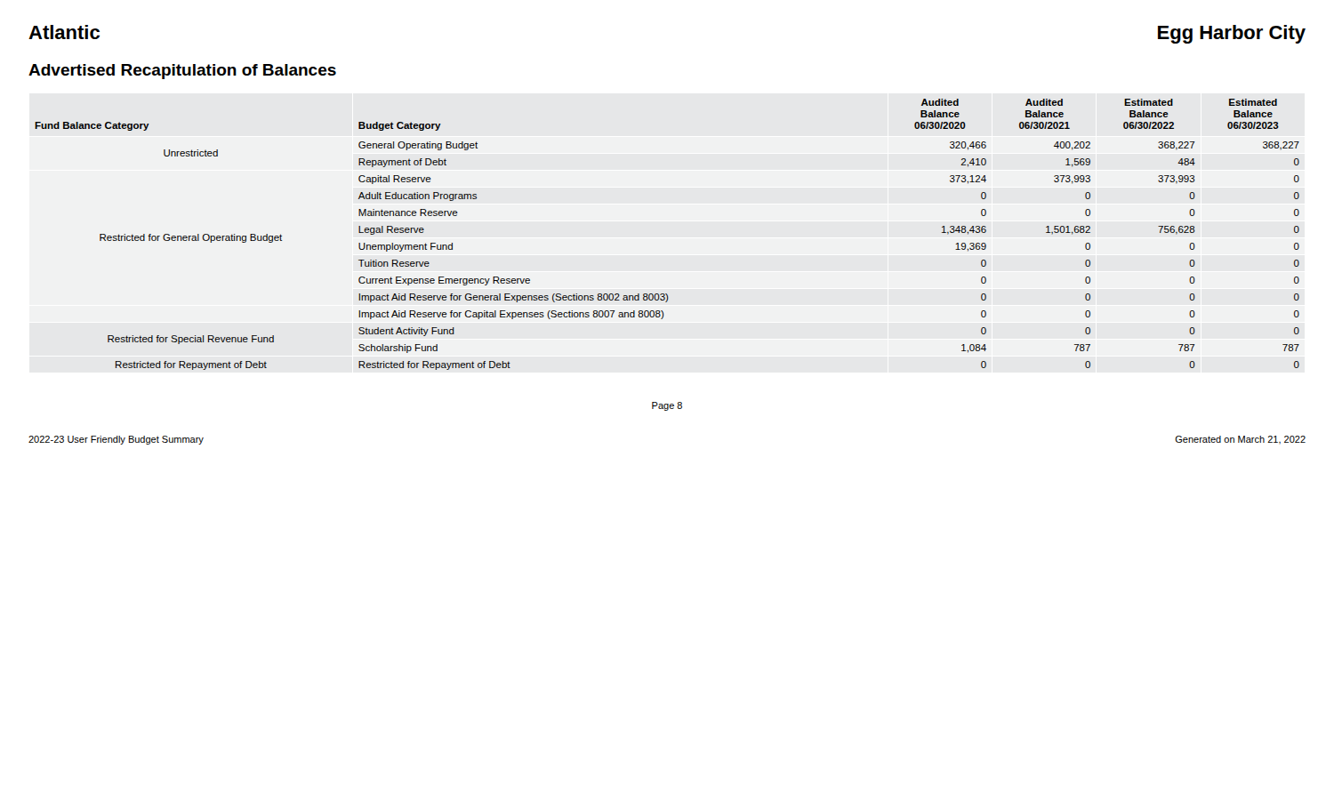Atlantic
Egg Harbor City
Advertised Recapitulation of Balances
| Fund Balance Category | Budget Category | Audited Balance 06/30/2020 | Audited Balance 06/30/2021 | Estimated Balance 06/30/2022 | Estimated Balance 06/30/2023 |
| --- | --- | --- | --- | --- | --- |
| Unrestricted | General Operating Budget | 320,466 | 400,202 | 368,227 | 368,227 |
| Repayment of Debt | 2,410 | 1,569 | 484 | 0 |
| Restricted for General Operating Budget | Capital Reserve | 373,124 | 373,993 | 373,993 | 0 |
| Adult Education Programs | 0 | 0 | 0 | 0 |
| Maintenance Reserve | 0 | 0 | 0 | 0 |
| Legal Reserve | 1,348,436 | 1,501,682 | 756,628 | 0 |
| Unemployment Fund | 19,369 | 0 | 0 | 0 |
| Tuition Reserve | 0 | 0 | 0 | 0 |
| Current Expense Emergency Reserve | 0 | 0 | 0 | 0 |
| Impact Aid Reserve for General Expenses (Sections 8002 and 8003) | 0 | 0 | 0 | 0 |
| | Impact Aid Reserve for Capital Expenses (Sections 8007 and 8008) | 0 | 0 | 0 | 0 |
| Restricted for Special Revenue Fund | Student Activity Fund | 0 | 0 | 0 | 0 |
| Scholarship Fund | 1,084 | 787 | 787 | 787 |
| Restricted for Repayment of Debt | Restricted for Repayment of Debt | 0 | 0 | 0 | 0 |
Page 8
2022-23 User Friendly Budget Summary
Generated on March 21, 2022